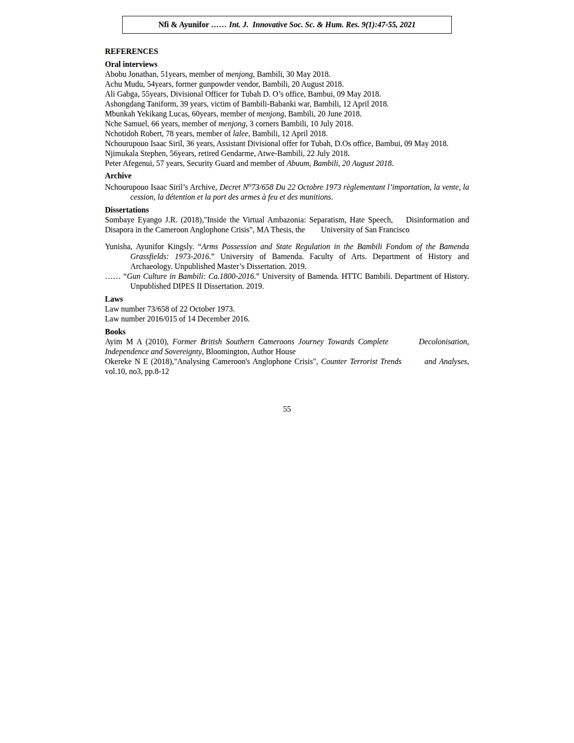Nfi & Ayunifor …… Int. J. Innovative Soc. Sc. & Hum. Res. 9(1):47-55, 2021
References
Oral interviews
Abobu Jonathan, 51years, member of menjong, Bambili, 30 May 2018.
Achu Mudu, 54years, former gunpowder vendor, Bambili, 20 August 2018.
Ali Gabga, 55years, Divisional Officer for Tubah D. O’s office, Bambui, 09 May 2018.
Ashongdang Taniform, 39 years, victim of Bambili-Babanki war, Bambili, 12 April 2018.
Mbunkah Yekikang Lucas, 60years, member of menjong, Bambili, 20 June 2018.
Nche Samuel, 66 years, member of menjong, 3 corners Bambili, 10 July 2018.
Nchotidoh Robert, 78 years, member of lalee, Bambili, 12 April 2018.
Nchourupouo Isaac Siril, 36 years, Assistant Divisional offer for Tubah, D.Os office, Bambui, 09 May 2018.
Njimukala Stephen, 56years, retired Gendarme, Atwe-Bambili, 22 July 2018.
Peter Afegenui, 57 years, Security Guard and member of Abuum, Bambili, 20 August 2018.
Archive
Nchourupouo Isaac Siril’s Archive, Decret No73/658 Du 22 Octobre 1973 règlementant l’importation, la vente, la cession, la détention et la port des armes à feu et des munitions.
Dissertations
Sombaye Eyango J.R. (2018),"Inside the Virtual Ambazonia: Separatism, Hate Speech, Disinformation and Disapora in the Cameroon Anglophone Crisis", MA Thesis, the University of San Francisco
Yunisha, Ayunifor Kingsly. “Arms Possession and State Regulation in the Bambili Fondom of the Bamenda Grassfields: 1973-2016.” University of Bamenda. Faculty of Arts. Department of History and Archaeology. Unpublished Master’s Dissertation. 2019.
…… “Gun Culture in Bambili: Ca.1800-2016.” University of Bamenda. HTTC Bambili. Department of History. Unpublished DIPES II Dissertation. 2019.
Laws
Law number 73/658 of 22 October 1973.
Law number 2016/015 of 14 December 2016.
Books
Ayim M A (2010), Former British Southern Cameroons Journey Towards Complete Decolonisation, Independence and Sovereignty, Bloomington, Author House
Okereke N E (2018),"Analysing Cameroon's Anglophone Crisis", Counter Terrorist Trends and Analyses, vol.10, no3, pp.8-12
55